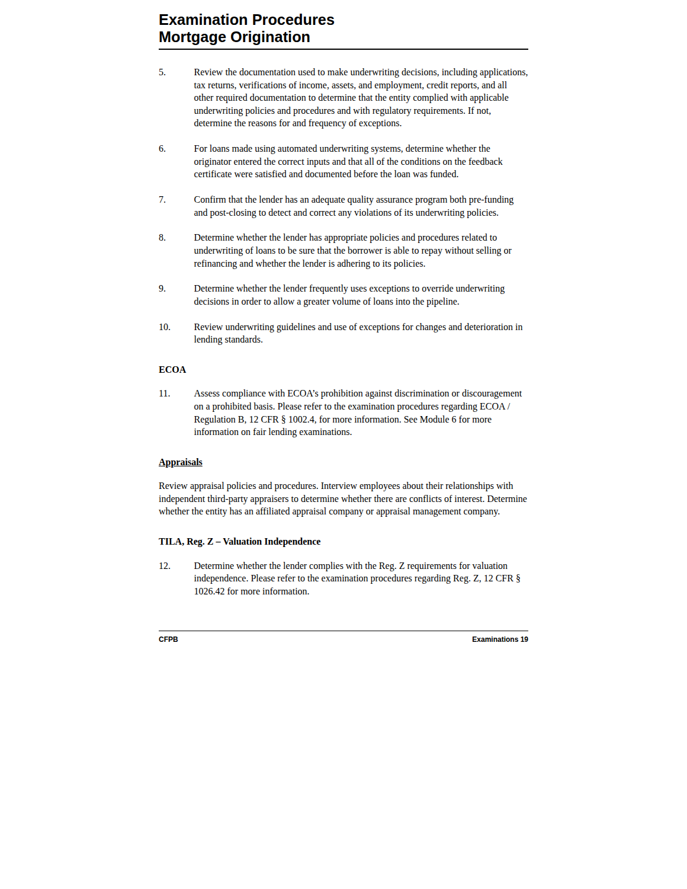Examination Procedures Mortgage Origination
5. Review the documentation used to make underwriting decisions, including applications, tax returns, verifications of income, assets, and employment, credit reports, and all other required documentation to determine that the entity complied with applicable underwriting policies and procedures and with regulatory requirements. If not, determine the reasons for and frequency of exceptions.
6. For loans made using automated underwriting systems, determine whether the originator entered the correct inputs and that all of the conditions on the feedback certificate were satisfied and documented before the loan was funded.
7. Confirm that the lender has an adequate quality assurance program both pre-funding and post-closing to detect and correct any violations of its underwriting policies.
8. Determine whether the lender has appropriate policies and procedures related to underwriting of loans to be sure that the borrower is able to repay without selling or refinancing and whether the lender is adhering to its policies.
9. Determine whether the lender frequently uses exceptions to override underwriting decisions in order to allow a greater volume of loans into the pipeline.
10. Review underwriting guidelines and use of exceptions for changes and deterioration in lending standards.
ECOA
11. Assess compliance with ECOA’s prohibition against discrimination or discouragement on a prohibited basis. Please refer to the examination procedures regarding ECOA / Regulation B, 12 CFR § 1002.4, for more information. See Module 6 for more information on fair lending examinations.
Appraisals
Review appraisal policies and procedures. Interview employees about their relationships with independent third-party appraisers to determine whether there are conflicts of interest. Determine whether the entity has an affiliated appraisal company or appraisal management company.
TILA, Reg. Z – Valuation Independence
12. Determine whether the lender complies with the Reg. Z requirements for valuation independence. Please refer to the examination procedures regarding Reg. Z, 12 CFR § 1026.42 for more information.
CFPB Examinations 19